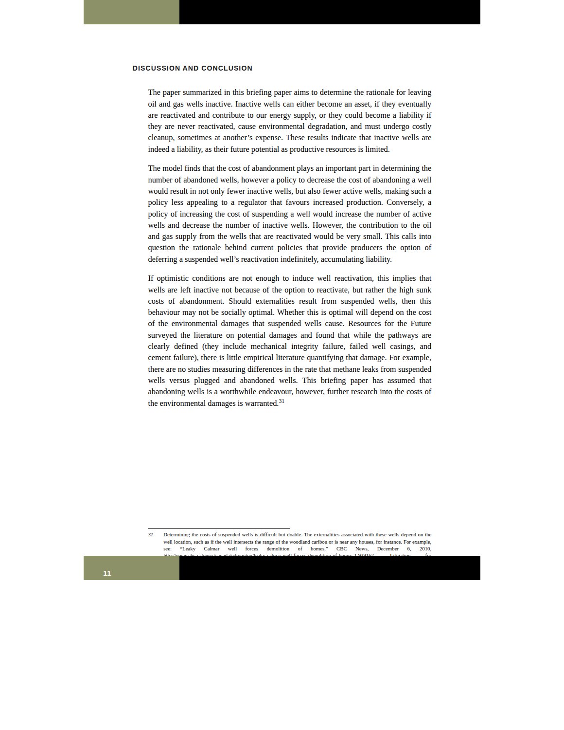DISCUSSION AND CONCLUSION
The paper summarized in this briefing paper aims to determine the rationale for leaving oil and gas wells inactive. Inactive wells can either become an asset, if they eventually are reactivated and contribute to our energy supply, or they could become a liability if they are never reactivated, cause environmental degradation, and must undergo costly cleanup, sometimes at another’s expense. These results indicate that inactive wells are indeed a liability, as their future potential as productive resources is limited.
The model finds that the cost of abandonment plays an important part in determining the number of abandoned wells, however a policy to decrease the cost of abandoning a well would result in not only fewer inactive wells, but also fewer active wells, making such a policy less appealing to a regulator that favours increased production. Conversely, a policy of increasing the cost of suspending a well would increase the number of active wells and decrease the number of inactive wells. However, the contribution to the oil and gas supply from the wells that are reactivated would be very small. This calls into question the rationale behind current policies that provide producers the option of deferring a suspended well’s reactivation indefinitely, accumulating liability.
If optimistic conditions are not enough to induce well reactivation, this implies that wells are left inactive not because of the option to reactivate, but rather the high sunk costs of abandonment. Should externalities result from suspended wells, then this behaviour may not be socially optimal. Whether this is optimal will depend on the cost of the environmental damages that suspended wells cause. Resources for the Future surveyed the literature on potential damages and found that while the pathways are clearly defined (they include mechanical integrity failure, failed well casings, and cement failure), there is little empirical literature quantifying that damage. For example, there are no studies measuring differences in the rate that methane leaks from suspended wells versus plugged and abandoned wells. This briefing paper has assumed that abandoning wells is a worthwhile endeavour, however, further research into the costs of the environmental damages is warranted.31
31
Determining the costs of suspended wells is difficult but doable. The externalities associated with these wells depend on the well location, such as if the well intersects the range of the woodland caribou or is near any houses, for instance. For example, see: “Leaky Calmar well forces demolition of homes,” CBC News, December 6, 2010, http://www.cbc.ca/news/canada/edmonton/leaky-calmar-well-forces-demolition-of-homes-1.939167. Litigation for groundwater contamination provides insights into the cost of groundwater contamination in the worst cases, however it is difficult to value the environmental costs from a given inactive well. See: “Calgary judge hears $33M lawsuit over natural gas drilling,” CBC News, January 18, 2013.
11